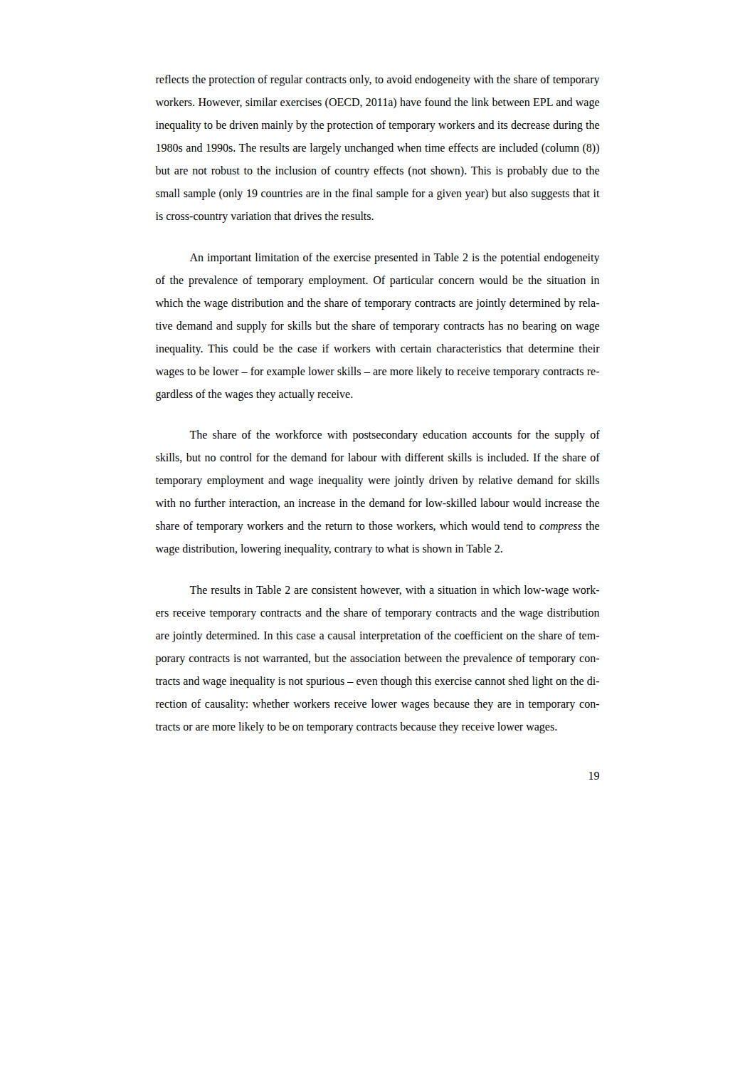reflects the protection of regular contracts only, to avoid endogeneity with the share of temporary workers. However, similar exercises (OECD, 2011a) have found the link between EPL and wage inequality to be driven mainly by the protection of temporary workers and its decrease during the 1980s and 1990s. The results are largely unchanged when time effects are included (column (8)) but are not robust to the inclusion of country effects (not shown). This is probably due to the small sample (only 19 countries are in the final sample for a given year) but also suggests that it is cross-country variation that drives the results.
An important limitation of the exercise presented in Table 2 is the potential endogeneity of the prevalence of temporary employment. Of particular concern would be the situation in which the wage distribution and the share of temporary contracts are jointly determined by relative demand and supply for skills but the share of temporary contracts has no bearing on wage inequality. This could be the case if workers with certain characteristics that determine their wages to be lower – for example lower skills – are more likely to receive temporary contracts regardless of the wages they actually receive.
The share of the workforce with postsecondary education accounts for the supply of skills, but no control for the demand for labour with different skills is included. If the share of temporary employment and wage inequality were jointly driven by relative demand for skills with no further interaction, an increase in the demand for low-skilled labour would increase the share of temporary workers and the return to those workers, which would tend to compress the wage distribution, lowering inequality, contrary to what is shown in Table 2.
The results in Table 2 are consistent however, with a situation in which low-wage workers receive temporary contracts and the share of temporary contracts and the wage distribution are jointly determined. In this case a causal interpretation of the coefficient on the share of temporary contracts is not warranted, but the association between the prevalence of temporary contracts and wage inequality is not spurious – even though this exercise cannot shed light on the direction of causality: whether workers receive lower wages because they are in temporary contracts or are more likely to be on temporary contracts because they receive lower wages.
19